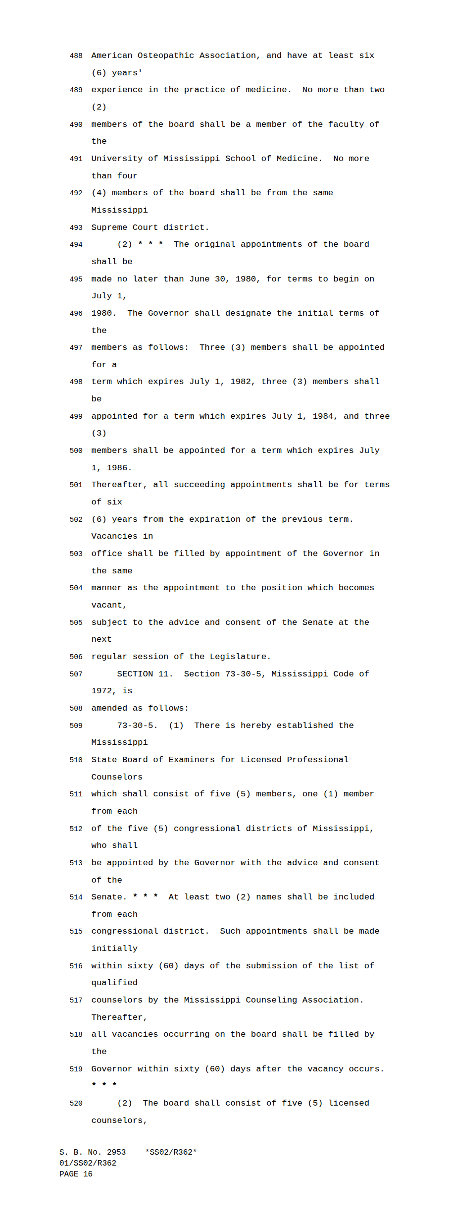488 American Osteopathic Association, and have at least six (6) years'
489 experience in the practice of medicine. No more than two (2)
490 members of the board shall be a member of the faculty of the
491 University of Mississippi School of Medicine. No more than four
492(4) members of the board shall be from the same Mississippi
493 Supreme Court district.
494 (2) * * * The original appointments of the board shall be
495 made no later than June 30, 1980, for terms to begin on July 1,
4961980. The Governor shall designate the initial terms of the
497 members as follows: Three (3) members shall be appointed for a
498 term which expires July 1, 1982, three (3) members shall be
499 appointed for a term which expires July 1, 1984, and three (3)
500 members shall be appointed for a term which expires July 1, 1986.
501 Thereafter, all succeeding appointments shall be for terms of six
502(6) years from the expiration of the previous term. Vacancies in
503 office shall be filled by appointment of the Governor in the same
504 manner as the appointment to the position which becomes vacant,
505 subject to the advice and consent of the Senate at the next
506 regular session of the Legislature.
507 SECTION 11. Section 73-30-5, Mississippi Code of 1972, is
508 amended as follows:
509 73-30-5. (1) There is hereby established the Mississippi
510 State Board of Examiners for Licensed Professional Counselors
511 which shall consist of five (5) members, one (1) member from each
512 of the five (5) congressional districts of Mississippi, who shall
513 be appointed by the Governor with the advice and consent of the
514 Senate. * * * At least two (2) names shall be included from each
515 congressional district. Such appointments shall be made initially
516 within sixty (60) days of the submission of the list of qualified
517 counselors by the Mississippi Counseling Association. Thereafter,
518 all vacancies occurring on the board shall be filled by the
519 Governor within sixty (60) days after the vacancy occurs. * * *
520 (2) The board shall consist of five (5) licensed counselors,
S. B. No. 2953 *SS02/R362*
01/SS02/R362
PAGE 16